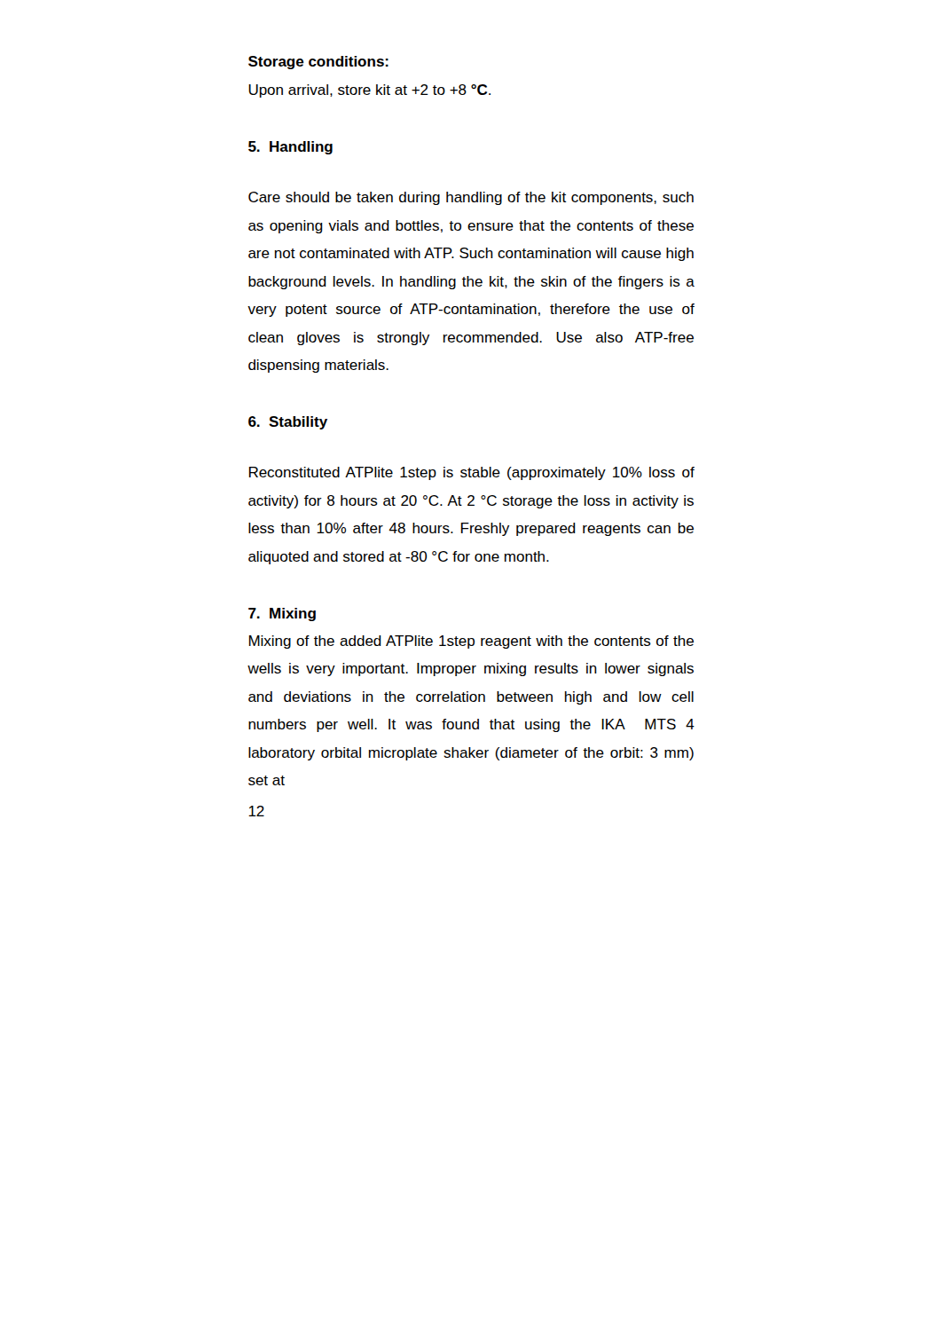Storage conditions:
Upon arrival, store kit at +2 to +8 °C.
5. Handling
Care should be taken during handling of the kit components, such as opening vials and bottles, to ensure that the contents of these are not contaminated with ATP. Such contamination will cause high background levels. In handling the kit, the skin of the fingers is a very potent source of ATP-contamination, therefore the use of clean gloves is strongly recommended. Use also ATP-free dispensing materials.
6. Stability
Reconstituted ATPlite 1step is stable (approximately 10% loss of activity) for 8 hours at 20 °C. At 2 °C storage the loss in activity is less than 10% after 48 hours. Freshly prepared reagents can be aliquoted and stored at -80 °C for one month.
7. Mixing
Mixing of the added ATPlite 1step reagent with the contents of the wells is very important. Improper mixing results in lower signals and deviations in the correlation between high and low cell numbers per well. It was found that using the IKA MTS 4 laboratory orbital microplate shaker (diameter of the orbit: 3 mm) set at
12